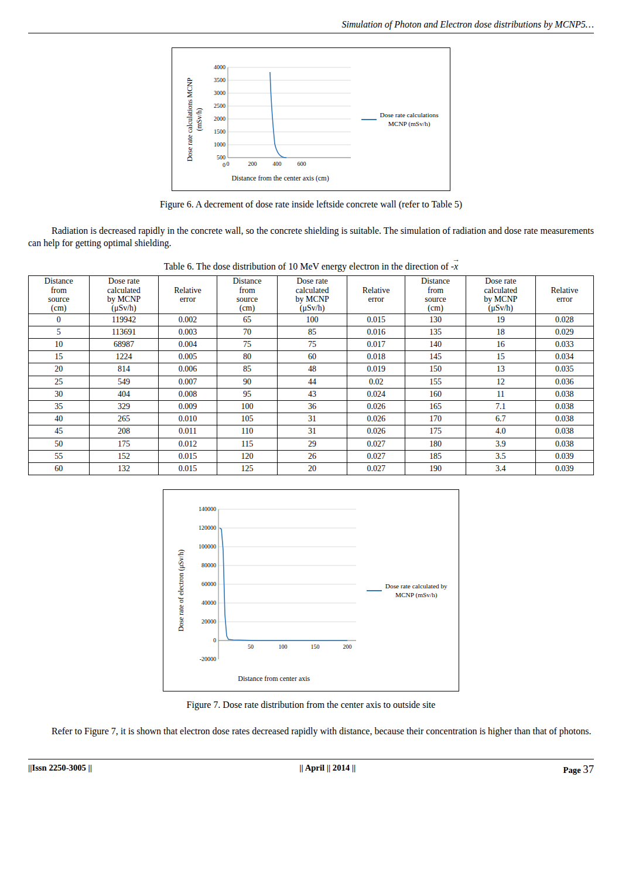Simulation of Photon and Electron dose distributions by MCNP5…
Dose rate calculations MCNP
(mSv/h)
4000 3500 3000 2500 2000 1500 1000 500 0 0 200 400 600
Distance from the center axis (cm)
Dose rate calculations
MCNP (mSv/h)
Figure 6. A decrement of dose rate inside leftside concrete wall (refer to Table 5)
Radiation is decreased rapidly in the concrete wall, so the concrete shielding is suitable. The simulation of radiation and dose rate measurements can help for getting optimal shielding.
Table 6. The dose distribution of 10 MeV energy electron in the direction of -x
| Distance from source (cm) | Dose rate calculated by MCNP (μSv/h) | Relative error | Distance from source (cm) | Dose rate calculated by MCNP (μSv/h) | Relative error | Distance from source (cm) | Dose rate calculated by MCNP (μSv/h) | Relative error |
| --- | --- | --- | --- | --- | --- | --- | --- | --- |
| 0 | 119942 | 0.002 | 65 | 100 | 0.015 | 130 | 19 | 0.028 |
| 5 | 113691 | 0.003 | 70 | 85 | 0.016 | 135 | 18 | 0.029 |
| 10 | 68987 | 0.004 | 75 | 75 | 0.017 | 140 | 16 | 0.033 |
| 15 | 1224 | 0.005 | 80 | 60 | 0.018 | 145 | 15 | 0.034 |
| 20 | 814 | 0.006 | 85 | 48 | 0.019 | 150 | 13 | 0.035 |
| 25 | 549 | 0.007 | 90 | 44 | 0.02 | 155 | 12 | 0.036 |
| 30 | 404 | 0.008 | 95 | 43 | 0.024 | 160 | 11 | 0.038 |
| 35 | 329 | 0.009 | 100 | 36 | 0.026 | 165 | 7.1 | 0.038 |
| 40 | 265 | 0.010 | 105 | 31 | 0.026 | 170 | 6.7 | 0.038 |
| 45 | 208 | 0.011 | 110 | 31 | 0.026 | 175 | 4.0 | 0.038 |
| 50 | 175 | 0.012 | 115 | 29 | 0.027 | 180 | 3.9 | 0.038 |
| 55 | 152 | 0.015 | 120 | 26 | 0.027 | 185 | 3.5 | 0.039 |
| 60 | 132 | 0.015 | 125 | 20 | 0.027 | 190 | 3.4 | 0.039 |
Dose rate of electron (μSv/h)
140000 120000 100000 80000 60000 40000 20000 0 -20000 50 100 150 200
Distance from center axis
Dose rate calculated by
MCNP (mSv/h)
Figure 7. Dose rate distribution from the center axis to outside site
Refer to Figure 7, it is shown that electron dose rates decreased rapidly with distance, because their concentration is higher than that of photons.
||Issn 2250-3005 ||
|| April || 2014 ||
Page 37